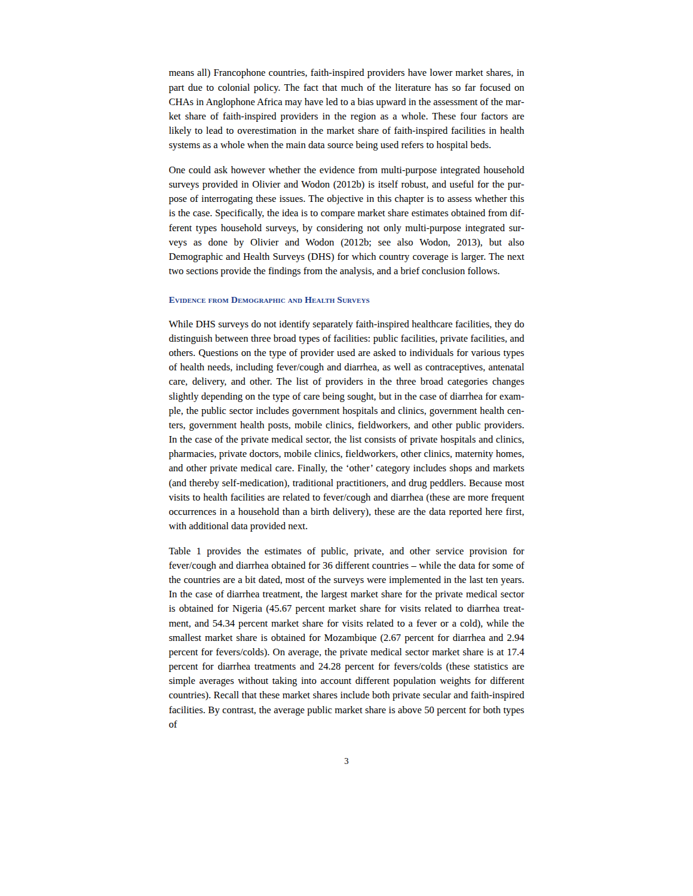means all) Francophone countries, faith-inspired providers have lower market shares, in part due to colonial policy. The fact that much of the literature has so far focused on CHAs in Anglophone Africa may have led to a bias upward in the assessment of the market share of faith-inspired providers in the region as a whole. These four factors are likely to lead to overestimation in the market share of faith-inspired facilities in health systems as a whole when the main data source being used refers to hospital beds.
One could ask however whether the evidence from multi-purpose integrated household surveys provided in Olivier and Wodon (2012b) is itself robust, and useful for the purpose of interrogating these issues. The objective in this chapter is to assess whether this is the case. Specifically, the idea is to compare market share estimates obtained from different types household surveys, by considering not only multi-purpose integrated surveys as done by Olivier and Wodon (2012b; see also Wodon, 2013), but also Demographic and Health Surveys (DHS) for which country coverage is larger. The next two sections provide the findings from the analysis, and a brief conclusion follows.
Evidence from Demographic and Health Surveys
While DHS surveys do not identify separately faith-inspired healthcare facilities, they do distinguish between three broad types of facilities: public facilities, private facilities, and others. Questions on the type of provider used are asked to individuals for various types of health needs, including fever/cough and diarrhea, as well as contraceptives, antenatal care, delivery, and other. The list of providers in the three broad categories changes slightly depending on the type of care being sought, but in the case of diarrhea for example, the public sector includes government hospitals and clinics, government health centers, government health posts, mobile clinics, fieldworkers, and other public providers. In the case of the private medical sector, the list consists of private hospitals and clinics, pharmacies, private doctors, mobile clinics, fieldworkers, other clinics, maternity homes, and other private medical care. Finally, the ‘other’ category includes shops and markets (and thereby self-medication), traditional practitioners, and drug peddlers. Because most visits to health facilities are related to fever/cough and diarrhea (these are more frequent occurrences in a household than a birth delivery), these are the data reported here first, with additional data provided next.
Table 1 provides the estimates of public, private, and other service provision for fever/cough and diarrhea obtained for 36 different countries – while the data for some of the countries are a bit dated, most of the surveys were implemented in the last ten years. In the case of diarrhea treatment, the largest market share for the private medical sector is obtained for Nigeria (45.67 percent market share for visits related to diarrhea treatment, and 54.34 percent market share for visits related to a fever or a cold), while the smallest market share is obtained for Mozambique (2.67 percent for diarrhea and 2.94 percent for fevers/colds). On average, the private medical sector market share is at 17.4 percent for diarrhea treatments and 24.28 percent for fevers/colds (these statistics are simple averages without taking into account different population weights for different countries). Recall that these market shares include both private secular and faith-inspired facilities. By contrast, the average public market share is above 50 percent for both types of
3